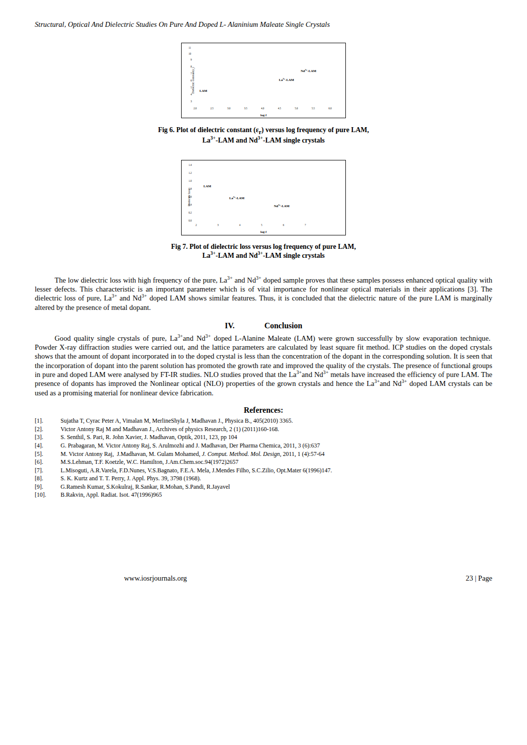Structural, Optical And Dielectric Studies On Pure And Doped L- Alaninium Maleate Single Crystals
Dielectric constant(εr) 11 10 9 8 7 6 5 4 3 2.0 2.5 3.0 3.5 4.0 4.5 5.0 5.5 6.0 Nd3+-LAM La3+-LAM LAM log f
Fig 6. Plot of dielectric constant (εr) versus log frequency of pure LAM,
La3+-LAM and Nd3+-LAM single crystals
Dielectric loss 1.4 1.2 1.0 0.8 0.6 0.4 0.2 0.0 2 3 4 5 6 7 LAM La3+-LAM Nd3+-LAM log f
Fig 7. Plot of dielectric loss versus log frequency of pure LAM,
La3+-LAM and Nd3+-LAM single crystals
The low dielectric loss with high frequency of the pure, La3+ and Nd3+ doped sample proves that these samples possess enhanced optical quality with lesser defects. This characteristic is an important parameter which is of vital importance for nonlinear optical materials in their applications [3]. The dielectric loss of pure, La3+ and Nd3+ doped LAM shows similar features. Thus, it is concluded that the dielectric nature of the pure LAM is marginally altered by the presence of metal dopant.
IV. Conclusion
Good quality single crystals of pure, La3+and Nd3+ doped L-Alanine Maleate (LAM) were grown successfully by slow evaporation technique. Powder X-ray diffraction studies were carried out, and the lattice parameters are calculated by least square fit method. ICP studies on the doped crystals shows that the amount of dopant incorporated in to the doped crystal is less than the concentration of the dopant in the corresponding solution. It is seen that the incorporation of dopant into the parent solution has promoted the growth rate and improved the quality of the crystals. The presence of functional groups in pure and doped LAM were analysed by FT-IR studies. NLO studies proved that the La3+and Nd3+ metals have increased the efficiency of pure LAM. The presence of dopants has improved the Nonlinear optical (NLO) properties of the grown crystals and hence the La3+and Nd3+ doped LAM crystals can be used as a promising material for nonlinear device fabrication.
References:
Sujatha T, Cyrac Peter A, Vimalan M, MerlineShyla J, Madhavan J., Physica B., 405(2010) 3365.
Victor Antony Raj M and Madhavan J., Archives of physics Research, 2 (1) (2011)160-168.
S. Senthil, S. Pari, R. John Xavier, J. Madhavan, Optik, 2011, 123, pp 104
G. Prabagaran, M. Victor Antony Raj, S. Arulmozhi and J. Madhavan, Der Pharma Chemica, 2011, 3 (6):637
M. Victor Antony Raj, J.Madhavan, M. Gulam Mohamed, J. Comput. Method. Mol. Design, 2011, 1 (4):57-64
M.S.Lehman, T.F. Koetzle, W.C. Hamilton, J.Am.Chem.soc.94(1972)2657
L.Misoguti, A.R.Varela, F.D.Nunes, V.S.Bagnato, F.E.A. Mela, J.Mendes Filho, S.C.Zilio, Opt.Mater 6(1996)147.
S. K. Kurtz and T. T. Perry, J. Appl. Phys. 39, 3798 (1968).
G.Ramesh Kumar, S.Kokulraj, R.Sankar, R.Mohan, S.Pandi, R.Jayavel
B.Rakvin, Appl. Radiat. Isot. 47(1996)965
www.iosrjournals.org 23 | Page